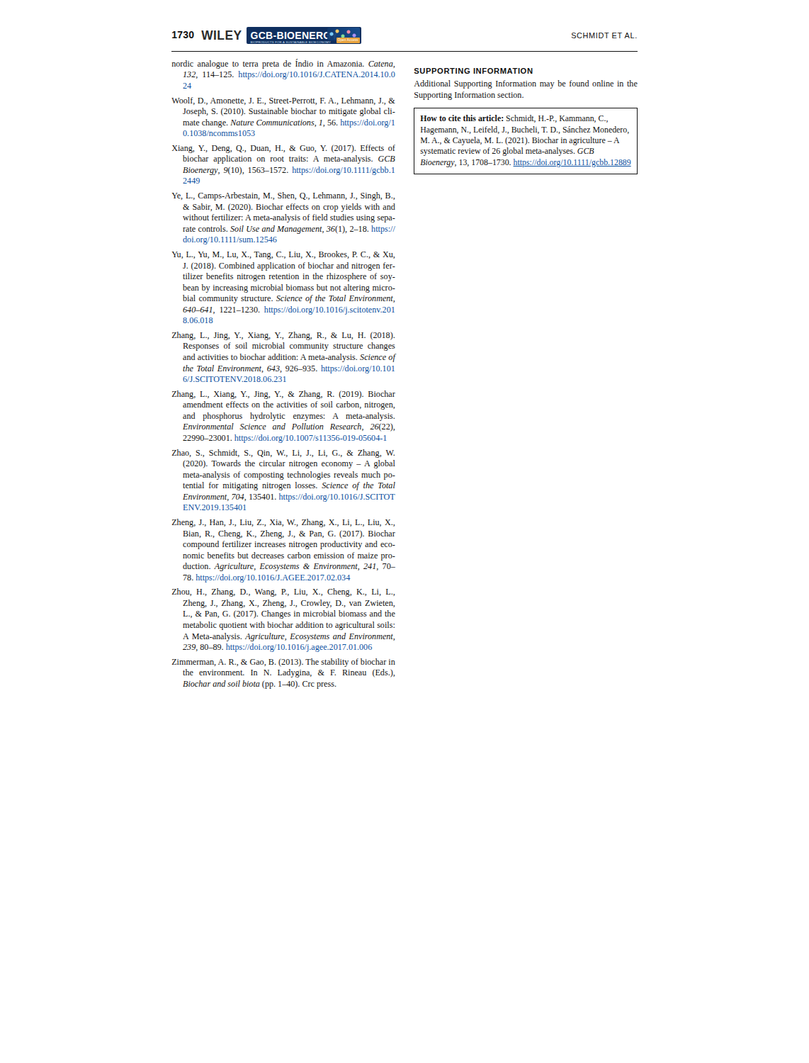1730 WILEY GCB-BIOENERGY BIOPRODUCTS FOR A SUSTAINABLE BIOECONOMY Open Access Schmidt et al.
nordic analogue to terra preta de Índio in Amazonia. Catena, 132, 114–125. https://doi.org/10.1016/J.CATENA.2014.10.024
Woolf, D., Amonette, J. E., Street-Perrott, F. A., Lehmann, J., & Joseph, S. (2010). Sustainable biochar to mitigate global climate change. Nature Communications, 1, 56. https://doi.org/10.1038/ncomms1053
Xiang, Y., Deng, Q., Duan, H., & Guo, Y. (2017). Effects of biochar application on root traits: A meta-analysis. GCB Bioenergy, 9(10), 1563–1572. https://doi.org/10.1111/gcbb.12449
Ye, L., Camps-Arbestain, M., Shen, Q., Lehmann, J., Singh, B., & Sabir, M. (2020). Biochar effects on crop yields with and without fertilizer: A meta-analysis of field studies using separate controls. Soil Use and Management, 36(1), 2–18. https://doi.org/10.1111/sum.12546
Yu, L., Yu, M., Lu, X., Tang, C., Liu, X., Brookes, P. C., & Xu, J. (2018). Combined application of biochar and nitrogen fertilizer benefits nitrogen retention in the rhizosphere of soybean by increasing microbial biomass but not altering microbial community structure. Science of the Total Environment, 640–641, 1221–1230. https://doi.org/10.1016/j.scitotenv.2018.06.018
Zhang, L., Jing, Y., Xiang, Y., Zhang, R., & Lu, H. (2018). Responses of soil microbial community structure changes and activities to biochar addition: A meta-analysis. Science of the Total Environment, 643, 926–935. https://doi.org/10.1016/J.SCITOTENV.2018.06.231
Zhang, L., Xiang, Y., Jing, Y., & Zhang, R. (2019). Biochar amendment effects on the activities of soil carbon, nitrogen, and phosphorus hydrolytic enzymes: A meta-analysis. Environmental Science and Pollution Research, 26(22), 22990–23001. https://doi.org/10.1007/s11356-019-05604-1
Zhao, S., Schmidt, S., Qin, W., Li, J., Li, G., & Zhang, W. (2020). Towards the circular nitrogen economy – A global meta-analysis of composting technologies reveals much potential for mitigating nitrogen losses. Science of the Total Environment, 704, 135401. https://doi.org/10.1016/J.SCITOTENV.2019.135401
Zheng, J., Han, J., Liu, Z., Xia, W., Zhang, X., Li, L., Liu, X., Bian, R., Cheng, K., Zheng, J., & Pan, G. (2017). Biochar compound fertilizer increases nitrogen productivity and economic benefits but decreases carbon emission of maize production. Agriculture, Ecosystems & Environment, 241, 70–78. https://doi.org/10.1016/J.AGEE.2017.02.034
Zhou, H., Zhang, D., Wang, P., Liu, X., Cheng, K., Li, L., Zheng, J., Zhang, X., Zheng, J., Crowley, D., van Zwieten, L., & Pan, G. (2017). Changes in microbial biomass and the metabolic quotient with biochar addition to agricultural soils: A Meta-analysis. Agriculture, Ecosystems and Environment, 239, 80–89. https://doi.org/10.1016/j.agee.2017.01.006
Zimmerman, A. R., & Gao, B. (2013). The stability of biochar in the environment. In N. Ladygina, & F. Rineau (Eds.), Biochar and soil biota (pp. 1–40). Crc press.
Supporting Information
Additional Supporting Information may be found online in the Supporting Information section.
How to cite this article: Schmidt, H.-P., Kammann, C., Hagemann, N., Leifeld, J., Bucheli, T. D., Sánchez Monedero, M. A., & Cayuela, M. L. (2021). Biochar in agriculture – A systematic review of 26 global meta-analyses. GCB Bioenergy, 13, 1708–1730. https://doi.org/10.1111/gcbb.12889